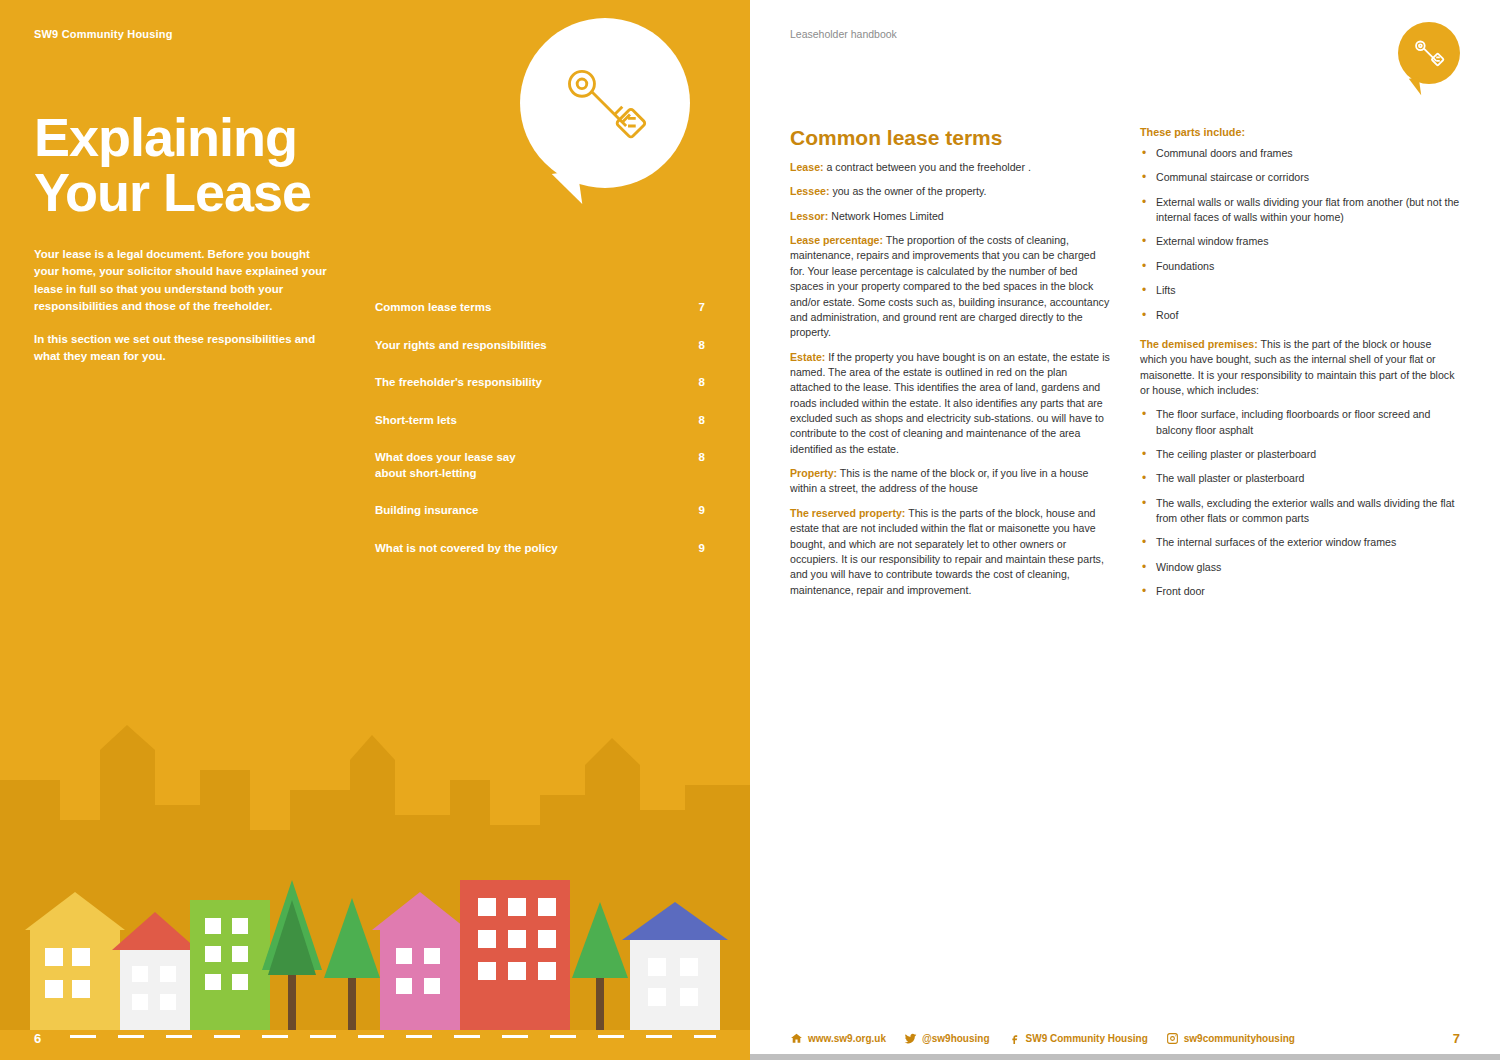SW9 Community Housing
Explaining
Your Lease
Your lease is a legal document. Before you bought your home, your solicitor should have explained your lease in full so that you understand both your responsibilities and those of the freeholder.
In this section we set out these responsibilities and what they mean for you.
Common lease terms 7
Your rights and responsibilities 8
The freeholder's responsibility 8
Short-term lets 8
What does your lease say
about short-letting 8
Building insurance 9
What is not covered by the policy 9
6
Leaseholder handbook
Common lease terms
Lease: a contract between you and the freeholder .
Lessee: you as the owner of the property.
Lessor: Network Homes Limited
Lease percentage: The proportion of the costs of cleaning, maintenance, repairs and improvements that you can be charged for. Your lease percentage is calculated by the number of bed spaces in your property compared to the bed spaces in the block and/or estate. Some costs such as, building insurance, accountancy and administration, and ground rent are charged directly to the property.
Estate: If the property you have bought is on an estate, the estate is named. The area of the estate is outlined in red on the plan attached to the lease. This identifies the area of land, gardens and roads included within the estate. It also identifies any parts that are excluded such as shops and electricity sub-stations. ou will have to contribute to the cost of cleaning and maintenance of the area identified as the estate.
Property: This is the name of the block or, if you live in a house within a street, the address of the house
The reserved property: This is the parts of the block, house and estate that are not included within the flat or maisonette you have bought, and which are not separately let to other owners or occupiers. It is our responsibility to repair and maintain these parts, and you will have to contribute towards the cost of cleaning, maintenance, repair and improvement.
These parts include:
Communal doors and frames
Communal staircase or corridors
External walls or walls dividing your flat from another (but not the internal faces of walls within your home)
External window frames
Foundations
Lifts
Roof
The demised premises: This is the part of the block or house which you have bought, such as the internal shell of your flat or maisonette. It is your responsibility to maintain this part of the block or house, which includes:
The floor surface, including floorboards or floor screed and balcony floor asphalt
The ceiling plaster or plasterboard
The wall plaster or plasterboard
The walls, excluding the exterior walls and walls dividing the flat from other flats or common parts
The internal surfaces of the exterior window frames
Window glass
Front door
www.sw9.org.uk
@sw9housing
SW9 Community Housing
sw9communityhousing
7